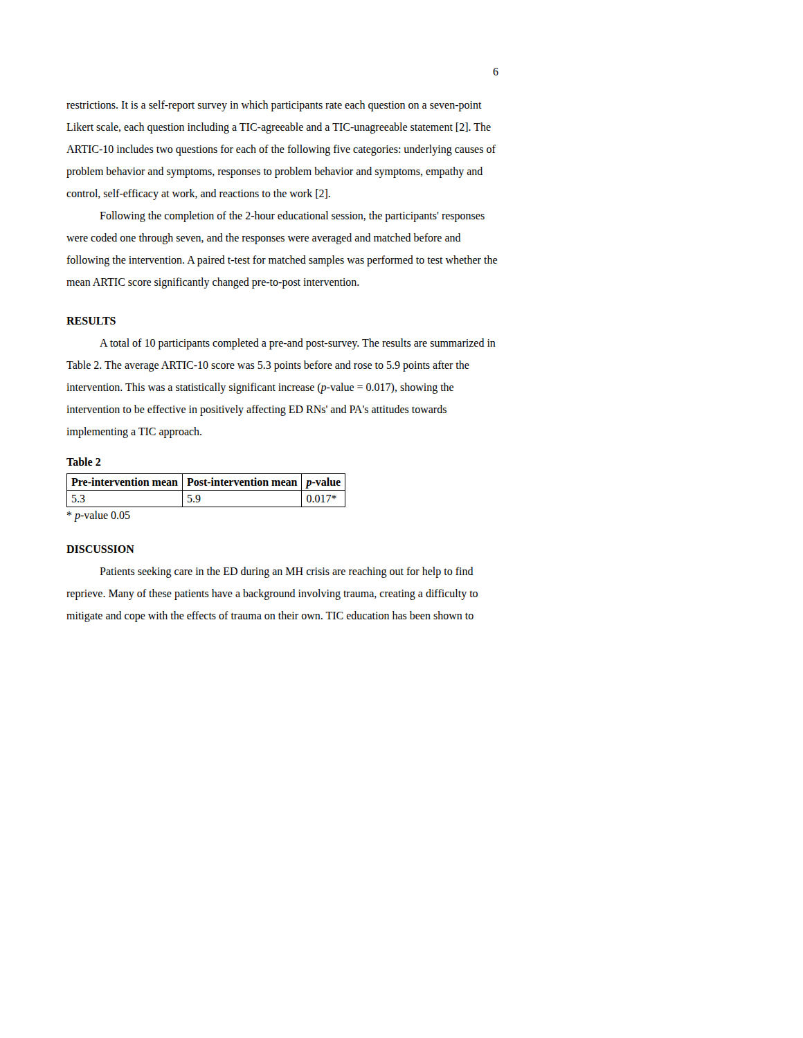6
restrictions. It is a self-report survey in which participants rate each question on a seven-point Likert scale, each question including a TIC-agreeable and a TIC-unagreeable statement [2]. The ARTIC-10 includes two questions for each of the following five categories: underlying causes of problem behavior and symptoms, responses to problem behavior and symptoms, empathy and control, self-efficacy at work, and reactions to the work [2].
Following the completion of the 2-hour educational session, the participants' responses were coded one through seven, and the responses were averaged and matched before and following the intervention. A paired t-test for matched samples was performed to test whether the mean ARTIC score significantly changed pre-to-post intervention.
RESULTS
A total of 10 participants completed a pre-and post-survey. The results are summarized in Table 2. The average ARTIC-10 score was 5.3 points before and rose to 5.9 points after the intervention. This was a statistically significant increase (p-value = 0.017), showing the intervention to be effective in positively affecting ED RNs' and PA's attitudes towards implementing a TIC approach.
Table 2
| Pre-intervention mean | Post-intervention mean | p -value |
| --- | --- | --- |
| 5.3 | 5.9 | 0.017* |
* p-value 0.05
DISCUSSION
Patients seeking care in the ED during an MH crisis are reaching out for help to find reprieve. Many of these patients have a background involving trauma, creating a difficulty to mitigate and cope with the effects of trauma on their own. TIC education has been shown to